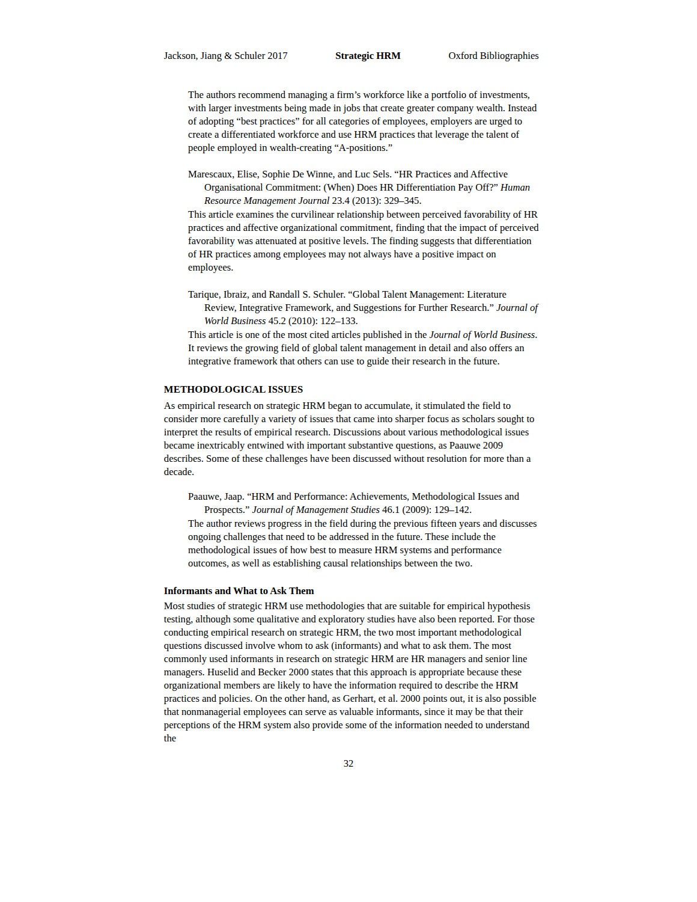Jackson, Jiang & Schuler 2017 Strategic HRM Oxford Bibliographies
The authors recommend managing a firm’s workforce like a portfolio of investments, with larger investments being made in jobs that create greater company wealth. Instead of adopting “best practices” for all categories of employees, employers are urged to create a differentiated workforce and use HRM practices that leverage the talent of people employed in wealth-creating “A-positions.”
Marescaux, Elise, Sophie De Winne, and Luc Sels. “HR Practices and Affective Organisational Commitment: (When) Does HR Differentiation Pay Off?” Human Resource Management Journal 23.4 (2013): 329–345. This article examines the curvilinear relationship between perceived favorability of HR practices and affective organizational commitment, finding that the impact of perceived favorability was attenuated at positive levels. The finding suggests that differentiation of HR practices among employees may not always have a positive impact on employees.
Tarique, Ibraiz, and Randall S. Schuler. “Global Talent Management: Literature Review, Integrative Framework, and Suggestions for Further Research.” Journal of World Business 45.2 (2010): 122–133. This article is one of the most cited articles published in the Journal of World Business. It reviews the growing field of global talent management in detail and also offers an integrative framework that others can use to guide their research in the future.
Methodological Issues
As empirical research on strategic HRM began to accumulate, it stimulated the field to consider more carefully a variety of issues that came into sharper focus as scholars sought to interpret the results of empirical research. Discussions about various methodological issues became inextricably entwined with important substantive questions, as Paauwe 2009 describes. Some of these challenges have been discussed without resolution for more than a decade.
Paauwe, Jaap. “HRM and Performance: Achievements, Methodological Issues and Prospects.” Journal of Management Studies 46.1 (2009): 129–142. The author reviews progress in the field during the previous fifteen years and discusses ongoing challenges that need to be addressed in the future. These include the methodological issues of how best to measure HRM systems and performance outcomes, as well as establishing causal relationships between the two.
Informants and What to Ask Them
Most studies of strategic HRM use methodologies that are suitable for empirical hypothesis testing, although some qualitative and exploratory studies have also been reported. For those conducting empirical research on strategic HRM, the two most important methodological questions discussed involve whom to ask (informants) and what to ask them. The most commonly used informants in research on strategic HRM are HR managers and senior line managers. Huselid and Becker 2000 states that this approach is appropriate because these organizational members are likely to have the information required to describe the HRM practices and policies. On the other hand, as Gerhart, et al. 2000 points out, it is also possible that nonmanagerial employees can serve as valuable informants, since it may be that their perceptions of the HRM system also provide some of the information needed to understand the
32